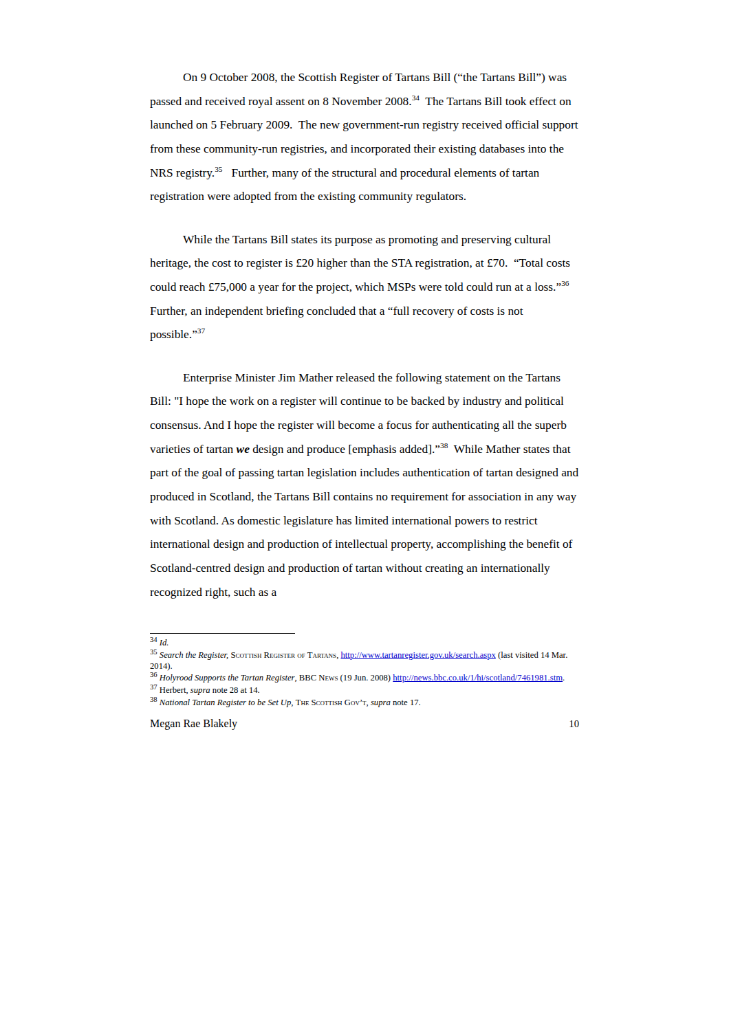On 9 October 2008, the Scottish Register of Tartans Bill (“the Tartans Bill”) was passed and received royal assent on 8 November 2008.34 The Tartans Bill took effect on launched on 5 February 2009. The new government-run registry received official support from these community-run registries, and incorporated their existing databases into the NRS registry.35 Further, many of the structural and procedural elements of tartan registration were adopted from the existing community regulators.
While the Tartans Bill states its purpose as promoting and preserving cultural heritage, the cost to register is £20 higher than the STA registration, at £70. “Total costs could reach £75,000 a year for the project, which MSPs were told could run at a loss.”36 Further, an independent briefing concluded that a “full recovery of costs is not possible.”37
Enterprise Minister Jim Mather released the following statement on the Tartans Bill: "I hope the work on a register will continue to be backed by industry and political consensus. And I hope the register will become a focus for authenticating all the superb varieties of tartan we design and produce [emphasis added].”38 While Mather states that part of the goal of passing tartan legislation includes authentication of tartan designed and produced in Scotland, the Tartans Bill contains no requirement for association in any way with Scotland. As domestic legislature has limited international powers to restrict international design and production of intellectual property, accomplishing the benefit of Scotland-centred design and production of tartan without creating an internationally recognized right, such as a
34 Id.
35 Search the Register, Scottish Register of Tartans, http://www.tartanregister.gov.uk/search.aspx (last visited 14 Mar. 2014).
36 Holyrood Supports the Tartan Register, BBC News (19 Jun. 2008) http://news.bbc.co.uk/1/hi/scotland/7461981.stm.
37 Herbert, supra note 28 at 14.
38 National Tartan Register to be Set Up, The Scottish Gov’t, supra note 17.
Megan Rae Blakely
10